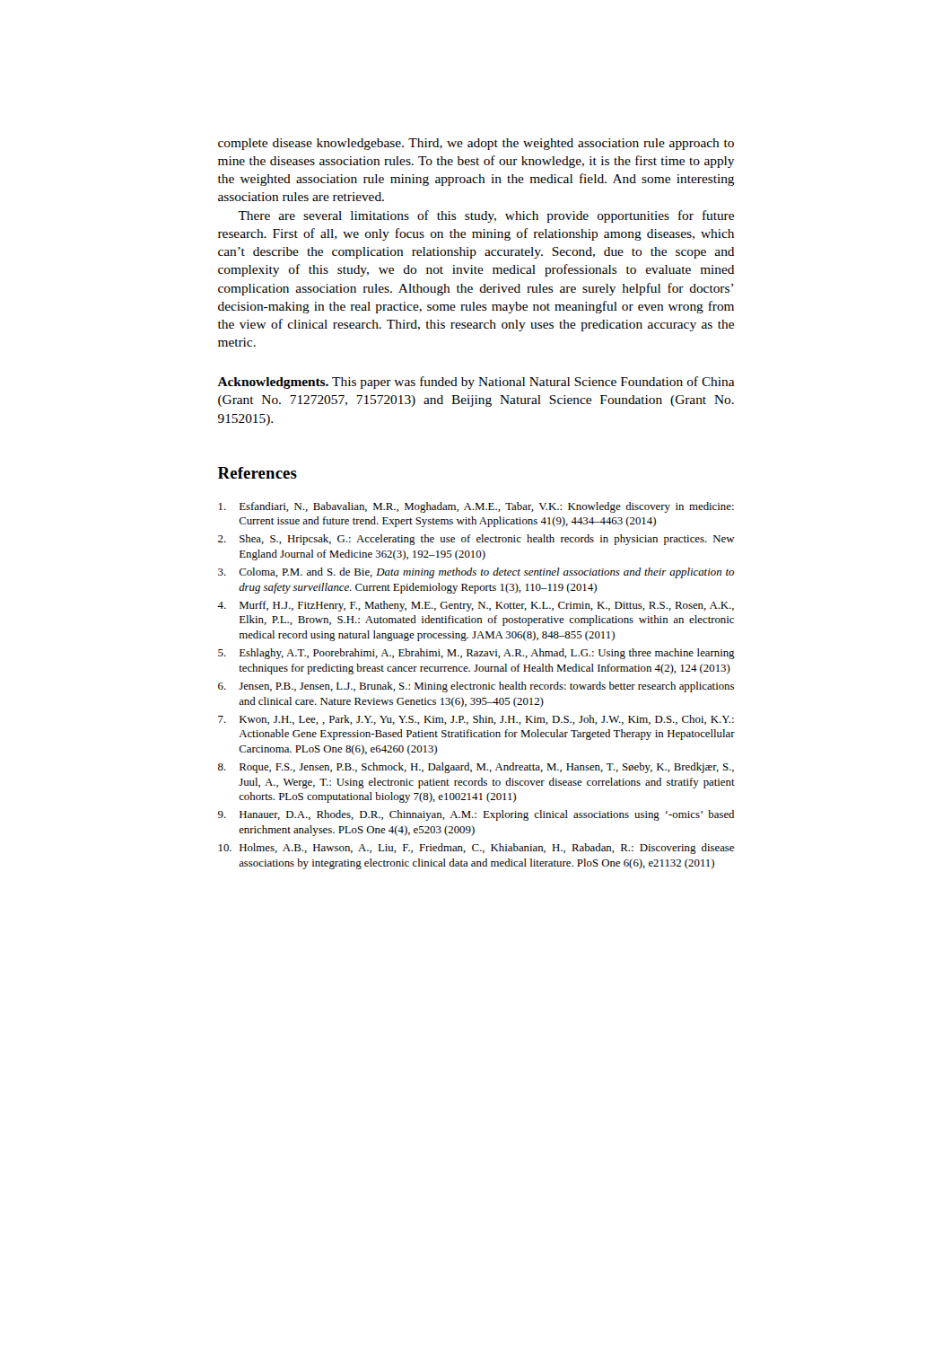complete disease knowledgebase. Third, we adopt the weighted association rule approach to mine the diseases association rules. To the best of our knowledge, it is the first time to apply the weighted association rule mining approach in the medical field. And some interesting association rules are retrieved.
There are several limitations of this study, which provide opportunities for future research. First of all, we only focus on the mining of relationship among diseases, which can’t describe the complication relationship accurately. Second, due to the scope and complexity of this study, we do not invite medical professionals to evaluate mined complication association rules. Although the derived rules are surely helpful for doctors’ decision-making in the real practice, some rules maybe not meaningful or even wrong from the view of clinical research. Third, this research only uses the predication accuracy as the metric.
Acknowledgments. This paper was funded by National Natural Science Foundation of China (Grant No. 71272057, 71572013) and Beijing Natural Science Foundation (Grant No. 9152015).
References
1. Esfandiari, N., Babavalian, M.R., Moghadam, A.M.E., Tabar, V.K.: Knowledge discovery in medicine: Current issue and future trend. Expert Systems with Applications 41(9), 4434–4463 (2014)
2. Shea, S., Hripcsak, G.: Accelerating the use of electronic health records in physician practices. New England Journal of Medicine 362(3), 192–195 (2010)
3. Coloma, P.M. and S. de Bie, Data mining methods to detect sentinel associations and their application to drug safety surveillance. Current Epidemiology Reports 1(3), 110–119 (2014)
4. Murff, H.J., FitzHenry, F., Matheny, M.E., Gentry, N., Kotter, K.L., Crimin, K., Dittus, R.S., Rosen, A.K., Elkin, P.L., Brown, S.H.: Automated identification of postoperative complications within an electronic medical record using natural language processing. JAMA 306(8), 848–855 (2011)
5. Eshlaghy, A.T., Poorebrahimi, A., Ebrahimi, M., Razavi, A.R., Ahmad, L.G.: Using three machine learning techniques for predicting breast cancer recurrence. Journal of Health Medical Information 4(2), 124 (2013)
6. Jensen, P.B., Jensen, L.J., Brunak, S.: Mining electronic health records: towards better research applications and clinical care. Nature Reviews Genetics 13(6), 395–405 (2012)
7. Kwon, J.H., Lee, , Park, J.Y., Yu, Y.S., Kim, J.P., Shin, J.H., Kim, D.S., Joh, J.W., Kim, D.S., Choi, K.Y.: Actionable Gene Expression-Based Patient Stratification for Molecular Targeted Therapy in Hepatocellular Carcinoma. PLoS One 8(6), e64260 (2013)
8. Roque, F.S., Jensen, P.B., Schmock, H., Dalgaard, M., Andreatta, M., Hansen, T., Søeby, K., Bredkjær, S., Juul, A., Werge, T.: Using electronic patient records to discover disease correlations and stratify patient cohorts. PLoS computational biology 7(8), e1002141 (2011)
9. Hanauer, D.A., Rhodes, D.R., Chinnaiyan, A.M.: Exploring clinical associations using ‘-omics’ based enrichment analyses. PLoS One 4(4), e5203 (2009)
10. Holmes, A.B., Hawson, A., Liu, F., Friedman, C., Khiabanian, H., Rabadan, R.: Discovering disease associations by integrating electronic clinical data and medical literature. PloS One 6(6), e21132 (2011)